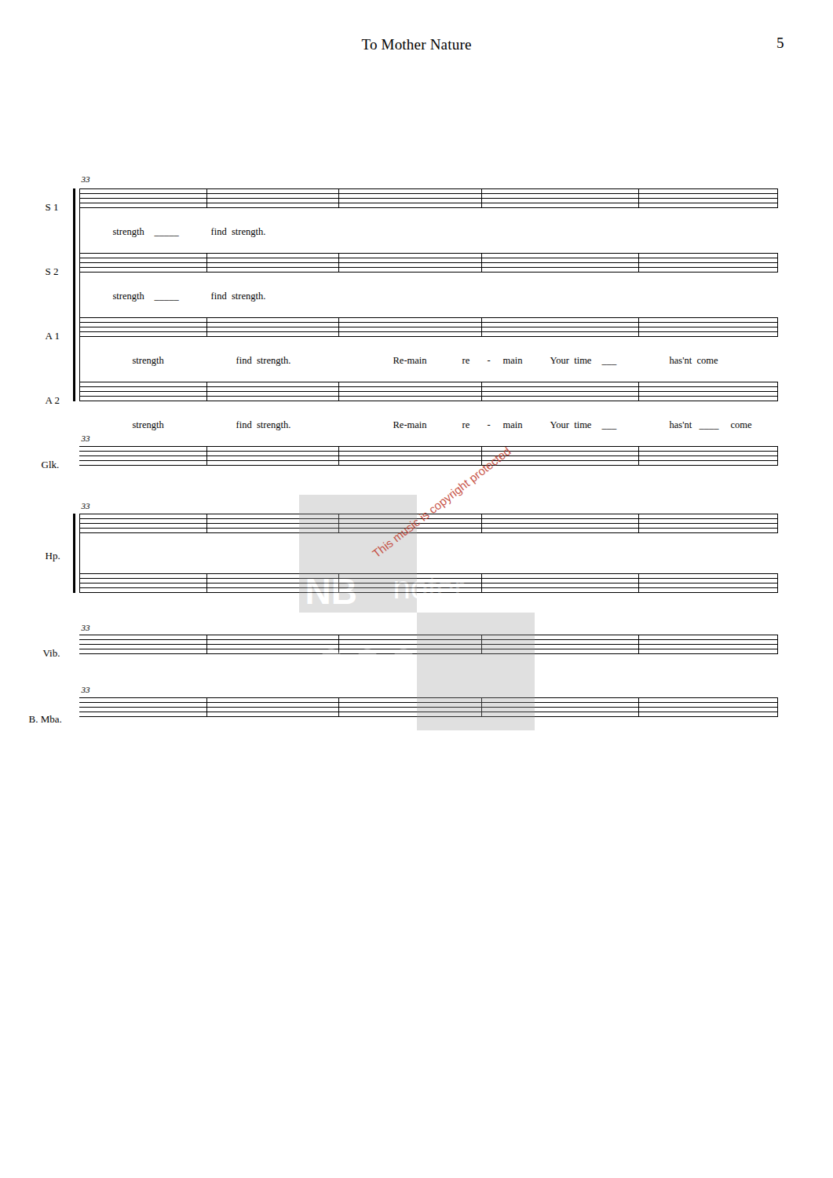To Mother Nature
5
33
33
33
33
33
S 1
S 2
A 1
A 2
Glk.
Hp.
Vib.
B. Mba.
strength
_____
find strength.
strength
_____
find strength.
strength
find strength.
Re-main
re
-
main
Your time
___
has'nt come
strength
find strength.
Re-main
re
-
main
Your time
___
has'nt
____
come
NB
noter
This music is copyright protected